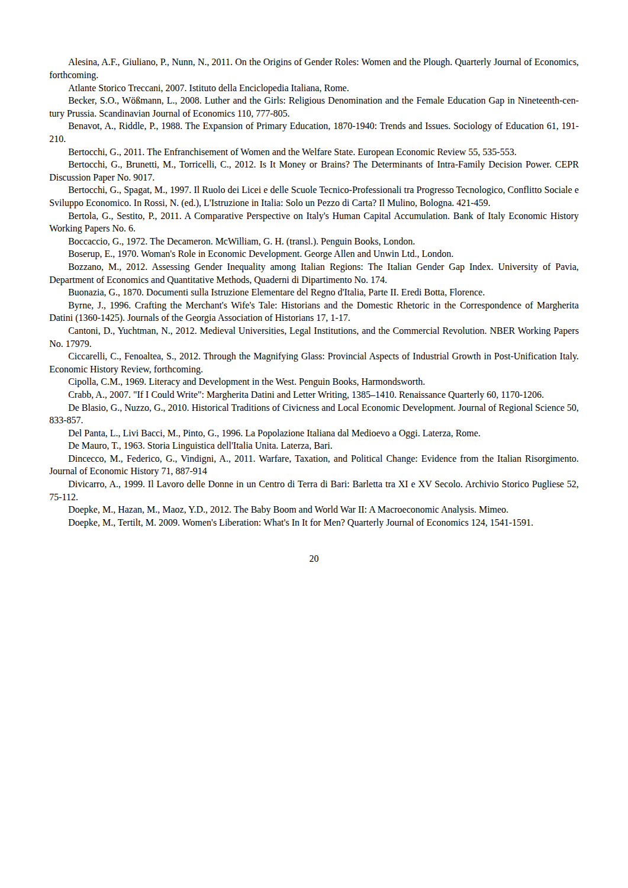Alesina, A.F., Giuliano, P., Nunn, N., 2011. On the Origins of Gender Roles: Women and the Plough. Quarterly Journal of Economics, forthcoming.
Atlante Storico Treccani, 2007. Istituto della Enciclopedia Italiana, Rome.
Becker, S.O., Wößmann, L., 2008. Luther and the Girls: Religious Denomination and the Female Education Gap in Nineteenth-century Prussia. Scandinavian Journal of Economics 110, 777-805.
Benavot, A., Riddle, P., 1988. The Expansion of Primary Education, 1870-1940: Trends and Issues. Sociology of Education 61, 191-210.
Bertocchi, G., 2011. The Enfranchisement of Women and the Welfare State. European Economic Review 55, 535-553.
Bertocchi, G., Brunetti, M., Torricelli, C., 2012. Is It Money or Brains? The Determinants of Intra-Family Decision Power. CEPR Discussion Paper No. 9017.
Bertocchi, G., Spagat, M., 1997. Il Ruolo dei Licei e delle Scuole Tecnico-Professionali tra Progresso Tecnologico, Conflitto Sociale e Sviluppo Economico. In Rossi, N. (ed.), L'Istruzione in Italia: Solo un Pezzo di Carta? Il Mulino, Bologna. 421-459.
Bertola, G., Sestito, P., 2011. A Comparative Perspective on Italy's Human Capital Accumulation. Bank of Italy Economic History Working Papers No. 6.
Boccaccio, G., 1972. The Decameron. McWilliam, G. H. (transl.). Penguin Books, London.
Boserup, E., 1970. Woman's Role in Economic Development. George Allen and Unwin Ltd., London.
Bozzano, M., 2012. Assessing Gender Inequality among Italian Regions: The Italian Gender Gap Index. University of Pavia, Department of Economics and Quantitative Methods, Quaderni di Dipartimento No. 174.
Buonazia, G., 1870. Documenti sulla Istruzione Elementare del Regno d'Italia, Parte II. Eredi Botta, Florence.
Byrne, J., 1996. Crafting the Merchant's Wife's Tale: Historians and the Domestic Rhetoric in the Correspondence of Margherita Datini (1360-1425). Journals of the Georgia Association of Historians 17, 1-17.
Cantoni, D., Yuchtman, N., 2012. Medieval Universities, Legal Institutions, and the Commercial Revolution. NBER Working Papers No. 17979.
Ciccarelli, C., Fenoaltea, S., 2012. Through the Magnifying Glass: Provincial Aspects of Industrial Growth in Post-Unification Italy. Economic History Review, forthcoming.
Cipolla, C.M., 1969. Literacy and Development in the West. Penguin Books, Harmondsworth.
Crabb, A., 2007. "If I Could Write": Margherita Datini and Letter Writing, 1385–1410. Renaissance Quarterly 60, 1170-1206.
De Blasio, G., Nuzzo, G., 2010. Historical Traditions of Civicness and Local Economic Development. Journal of Regional Science 50, 833-857.
Del Panta, L., Livi Bacci, M., Pinto, G., 1996. La Popolazione Italiana dal Medioevo a Oggi. Laterza, Rome.
De Mauro, T., 1963. Storia Linguistica dell'Italia Unita. Laterza, Bari.
Dincecco, M., Federico, G., Vindigni, A., 2011. Warfare, Taxation, and Political Change: Evidence from the Italian Risorgimento. Journal of Economic History 71, 887-914
Divicarro, A., 1999. Il Lavoro delle Donne in un Centro di Terra di Bari: Barletta tra XI e XV Secolo. Archivio Storico Pugliese 52, 75-112.
Doepke, M., Hazan, M., Maoz, Y.D., 2012. The Baby Boom and World War II: A Macroeconomic Analysis. Mimeo.
Doepke, M., Tertilt, M. 2009. Women's Liberation: What's In It for Men? Quarterly Journal of Economics 124, 1541-1591.
20